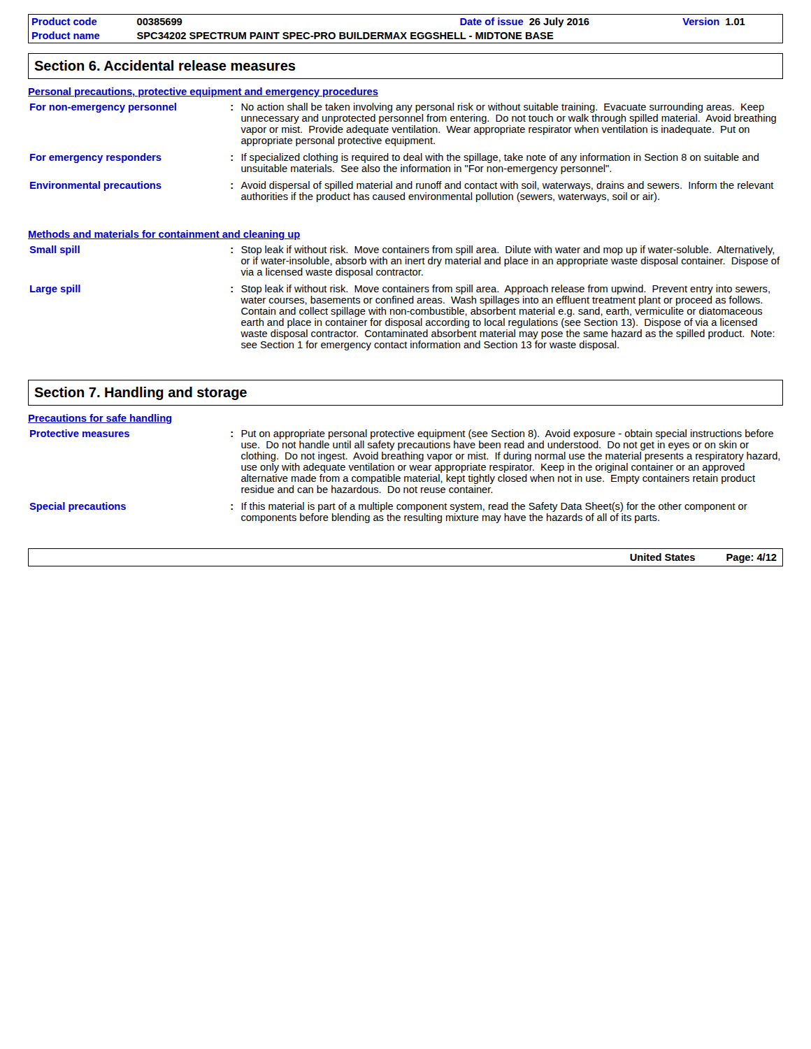| Product code | 00385699 | Date of issue | 26 July 2016 | Version | 1.01 |
| Product name | SPC34202 SPECTRUM PAINT SPEC-PRO BUILDERMAX EGGSHELL - MIDTONE BASE |
Section 6. Accidental release measures
Personal precautions, protective equipment and emergency procedures
| For non-emergency personnel | : | No action shall be taken involving any personal risk or without suitable training. Evacuate surrounding areas. Keep unnecessary and unprotected personnel from entering. Do not touch or walk through spilled material. Avoid breathing vapor or mist. Provide adequate ventilation. Wear appropriate respirator when ventilation is inadequate. Put on appropriate personal protective equipment. |
| For emergency responders | : | If specialized clothing is required to deal with the spillage, take note of any information in Section 8 on suitable and unsuitable materials. See also the information in "For non-emergency personnel". |
| Environmental precautions | : | Avoid dispersal of spilled material and runoff and contact with soil, waterways, drains and sewers. Inform the relevant authorities if the product has caused environmental pollution (sewers, waterways, soil or air). |
Methods and materials for containment and cleaning up
| Small spill | : | Stop leak if without risk. Move containers from spill area. Dilute with water and mop up if water-soluble. Alternatively, or if water-insoluble, absorb with an inert dry material and place in an appropriate waste disposal container. Dispose of via a licensed waste disposal contractor. |
| Large spill | : | Stop leak if without risk. Move containers from spill area. Approach release from upwind. Prevent entry into sewers, water courses, basements or confined areas. Wash spillages into an effluent treatment plant or proceed as follows. Contain and collect spillage with non-combustible, absorbent material e.g. sand, earth, vermiculite or diatomaceous earth and place in container for disposal according to local regulations (see Section 13). Dispose of via a licensed waste disposal contractor. Contaminated absorbent material may pose the same hazard as the spilled product. Note: see Section 1 for emergency contact information and Section 13 for waste disposal. |
Section 7. Handling and storage
Precautions for safe handling
| Protective measures | : | Put on appropriate personal protective equipment (see Section 8). Avoid exposure - obtain special instructions before use. Do not handle until all safety precautions have been read and understood. Do not get in eyes or on skin or clothing. Do not ingest. Avoid breathing vapor or mist. If during normal use the material presents a respiratory hazard, use only with adequate ventilation or wear appropriate respirator. Keep in the original container or an approved alternative made from a compatible material, kept tightly closed when not in use. Empty containers retain product residue and can be hazardous. Do not reuse container. |
| Special precautions | : | If this material is part of a multiple component system, read the Safety Data Sheet(s) for the other component or components before blending as the resulting mixture may have the hazards of all of its parts. |
United States Page: 4/12